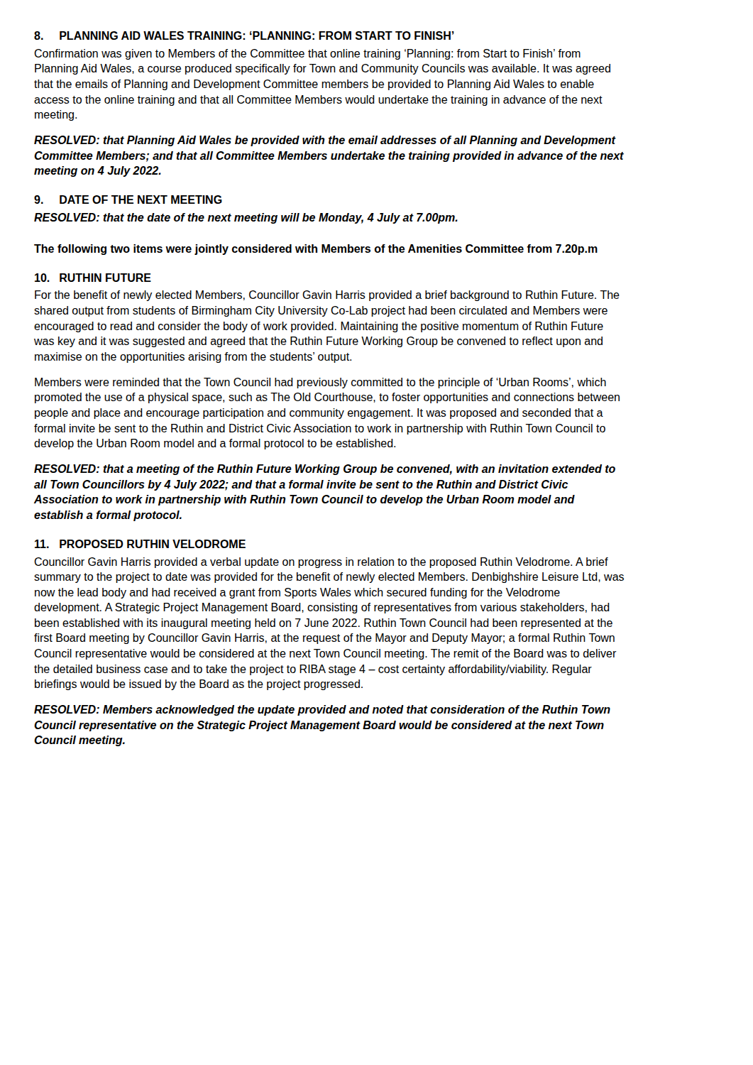8. PLANNING AID WALES TRAINING: ‘PLANNING: FROM START TO FINISH’
Confirmation was given to Members of the Committee that online training ‘Planning: from Start to Finish’ from Planning Aid Wales, a course produced specifically for Town and Community Councils was available. It was agreed that the emails of Planning and Development Committee members be provided to Planning Aid Wales to enable access to the online training and that all Committee Members would undertake the training in advance of the next meeting.
RESOLVED: that Planning Aid Wales be provided with the email addresses of all Planning and Development Committee Members; and that all Committee Members undertake the training provided in advance of the next meeting on 4 July 2022.
9. DATE OF THE NEXT MEETING
RESOLVED: that the date of the next meeting will be Monday, 4 July at 7.00pm.
The following two items were jointly considered with Members of the Amenities Committee from 7.20p.m
10. RUTHIN FUTURE
For the benefit of newly elected Members, Councillor Gavin Harris provided a brief background to Ruthin Future. The shared output from students of Birmingham City University Co-Lab project had been circulated and Members were encouraged to read and consider the body of work provided. Maintaining the positive momentum of Ruthin Future was key and it was suggested and agreed that the Ruthin Future Working Group be convened to reflect upon and maximise on the opportunities arising from the students’ output.
Members were reminded that the Town Council had previously committed to the principle of ‘Urban Rooms’, which promoted the use of a physical space, such as The Old Courthouse, to foster opportunities and connections between people and place and encourage participation and community engagement. It was proposed and seconded that a formal invite be sent to the Ruthin and District Civic Association to work in partnership with Ruthin Town Council to develop the Urban Room model and a formal protocol to be established.
RESOLVED: that a meeting of the Ruthin Future Working Group be convened, with an invitation extended to all Town Councillors by 4 July 2022; and that a formal invite be sent to the Ruthin and District Civic Association to work in partnership with Ruthin Town Council to develop the Urban Room model and establish a formal protocol.
11. PROPOSED RUTHIN VELODROME
Councillor Gavin Harris provided a verbal update on progress in relation to the proposed Ruthin Velodrome. A brief summary to the project to date was provided for the benefit of newly elected Members. Denbighshire Leisure Ltd, was now the lead body and had received a grant from Sports Wales which secured funding for the Velodrome development. A Strategic Project Management Board, consisting of representatives from various stakeholders, had been established with its inaugural meeting held on 7 June 2022. Ruthin Town Council had been represented at the first Board meeting by Councillor Gavin Harris, at the request of the Mayor and Deputy Mayor; a formal Ruthin Town Council representative would be considered at the next Town Council meeting. The remit of the Board was to deliver the detailed business case and to take the project to RIBA stage 4 – cost certainty affordability/viability. Regular briefings would be issued by the Board as the project progressed.
RESOLVED: Members acknowledged the update provided and noted that consideration of the Ruthin Town Council representative on the Strategic Project Management Board would be considered at the next Town Council meeting.